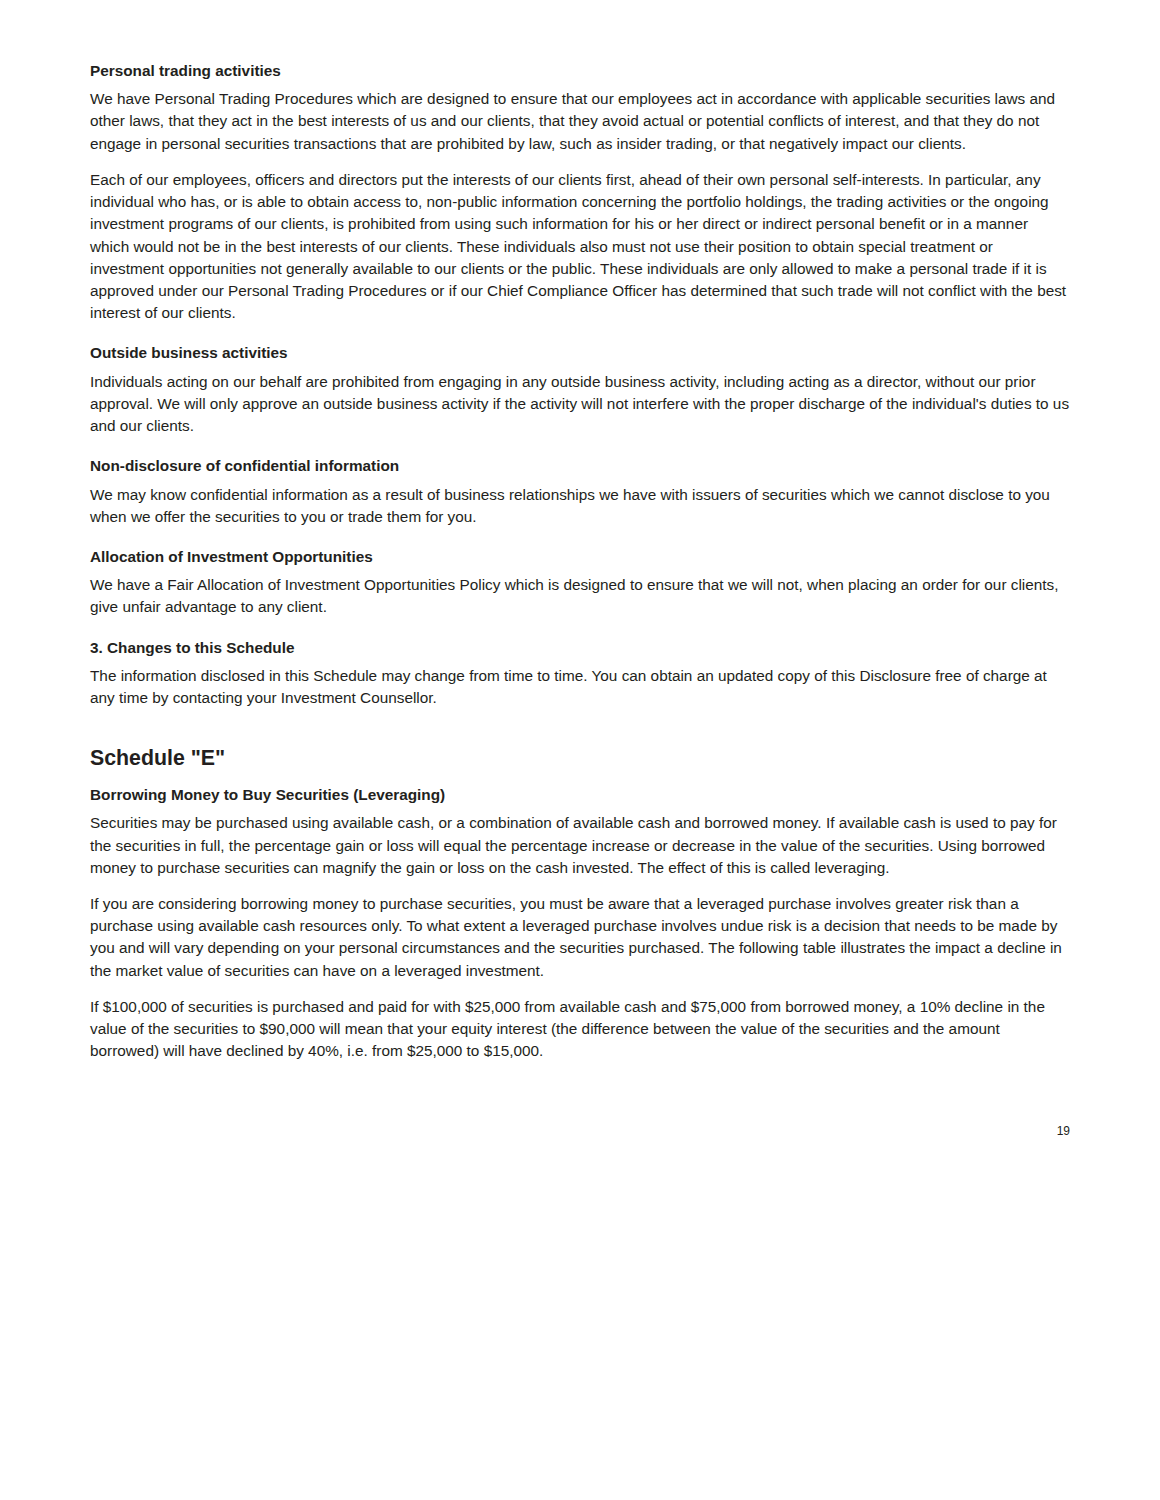Personal trading activities
We have Personal Trading Procedures which are designed to ensure that our employees act in accordance with applicable securities laws and other laws, that they act in the best interests of us and our clients, that they avoid actual or potential conflicts of interest, and that they do not engage in personal securities transactions that are prohibited by law, such as insider trading, or that negatively impact our clients.
Each of our employees, officers and directors put the interests of our clients first, ahead of their own personal self-interests. In particular, any individual who has, or is able to obtain access to, non-public information concerning the portfolio holdings, the trading activities or the ongoing investment programs of our clients, is prohibited from using such information for his or her direct or indirect personal benefit or in a manner which would not be in the best interests of our clients. These individuals also must not use their position to obtain special treatment or investment opportunities not generally available to our clients or the public. These individuals are only allowed to make a personal trade if it is approved under our Personal Trading Procedures or if our Chief Compliance Officer has determined that such trade will not conflict with the best interest of our clients.
Outside business activities
Individuals acting on our behalf are prohibited from engaging in any outside business activity, including acting as a director, without our prior approval. We will only approve an outside business activity if the activity will not interfere with the proper discharge of the individual's duties to us and our clients.
Non-disclosure of confidential information
We may know confidential information as a result of business relationships we have with issuers of securities which we cannot disclose to you when we offer the securities to you or trade them for you.
Allocation of Investment Opportunities
We have a Fair Allocation of Investment Opportunities Policy which is designed to ensure that we will not, when placing an order for our clients, give unfair advantage to any client.
3. Changes to this Schedule
The information disclosed in this Schedule may change from time to time. You can obtain an updated copy of this Disclosure free of charge at any time by contacting your Investment Counsellor.
Schedule "E"
Borrowing Money to Buy Securities (Leveraging)
Securities may be purchased using available cash, or a combination of available cash and borrowed money. If available cash is used to pay for the securities in full, the percentage gain or loss will equal the percentage increase or decrease in the value of the securities. Using borrowed money to purchase securities can magnify the gain or loss on the cash invested. The effect of this is called leveraging.
If you are considering borrowing money to purchase securities, you must be aware that a leveraged purchase involves greater risk than a purchase using available cash resources only. To what extent a leveraged purchase involves undue risk is a decision that needs to be made by you and will vary depending on your personal circumstances and the securities purchased. The following table illustrates the impact a decline in the market value of securities can have on a leveraged investment.
If $100,000 of securities is purchased and paid for with $25,000 from available cash and $75,000 from borrowed money, a 10% decline in the value of the securities to $90,000 will mean that your equity interest (the difference between the value of the securities and the amount borrowed) will have declined by 40%, i.e. from $25,000 to $15,000.
19